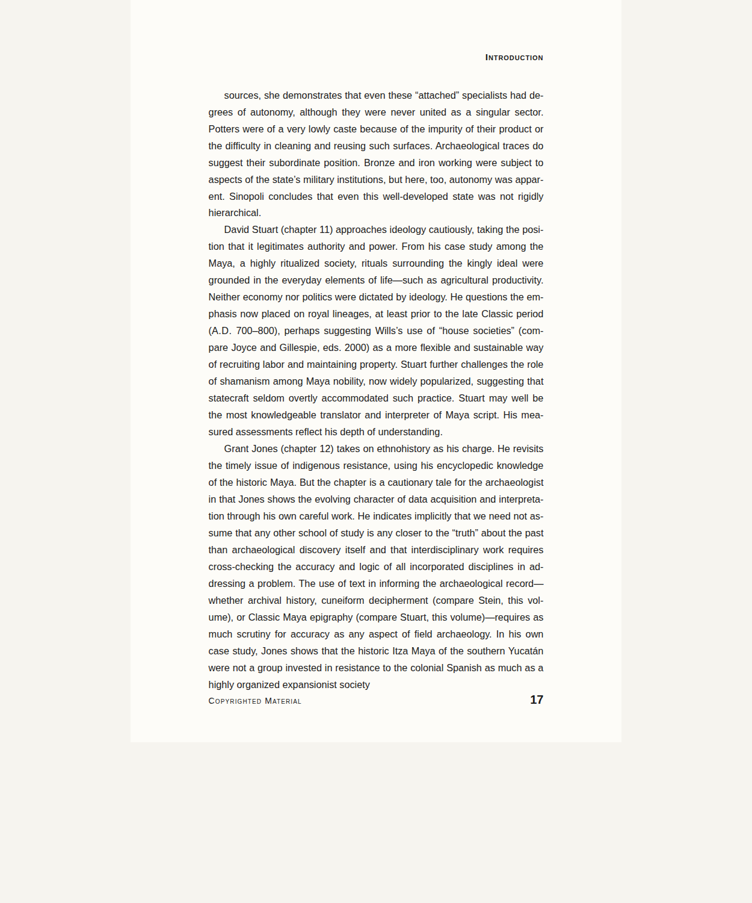Introduction
sources, she demonstrates that even these “attached” specialists had degrees of autonomy, although they were never united as a singular sector. Potters were of a very lowly caste because of the impurity of their product or the difficulty in cleaning and reusing such surfaces. Archaeological traces do suggest their subordinate position. Bronze and iron working were subject to aspects of the state’s military institutions, but here, too, autonomy was apparent. Sinopoli concludes that even this well-developed state was not rigidly hierarchical.
David Stuart (chapter 11) approaches ideology cautiously, taking the position that it legitimates authority and power. From his case study among the Maya, a highly ritualized society, rituals surrounding the kingly ideal were grounded in the everyday elements of life—such as agricultural productivity. Neither economy nor politics were dictated by ideology. He questions the emphasis now placed on royal lineages, at least prior to the late Classic period (A.D. 700–800), perhaps suggesting Wills’s use of “house societies” (compare Joyce and Gillespie, eds. 2000) as a more flexible and sustainable way of recruiting labor and maintaining property. Stuart further challenges the role of shamanism among Maya nobility, now widely popularized, suggesting that statecraft seldom overtly accommodated such practice. Stuart may well be the most knowledgeable translator and interpreter of Maya script. His measured assessments reflect his depth of understanding.
Grant Jones (chapter 12) takes on ethnohistory as his charge. He revisits the timely issue of indigenous resistance, using his encyclopedic knowledge of the historic Maya. But the chapter is a cautionary tale for the archaeologist in that Jones shows the evolving character of data acquisition and interpretation through his own careful work. He indicates implicitly that we need not assume that any other school of study is any closer to the “truth” about the past than archaeological discovery itself and that interdisciplinary work requires cross-checking the accuracy and logic of all incorporated disciplines in addressing a problem. The use of text in informing the archaeological record—whether archival history, cuneiform decipherment (compare Stein, this volume), or Classic Maya epigraphy (compare Stuart, this volume)—requires as much scrutiny for accuracy as any aspect of field archaeology. In his own case study, Jones shows that the historic Itza Maya of the southern Yucatán were not a group invested in resistance to the colonial Spanish as much as a highly organized expansionist society
Copyrighted Material 17